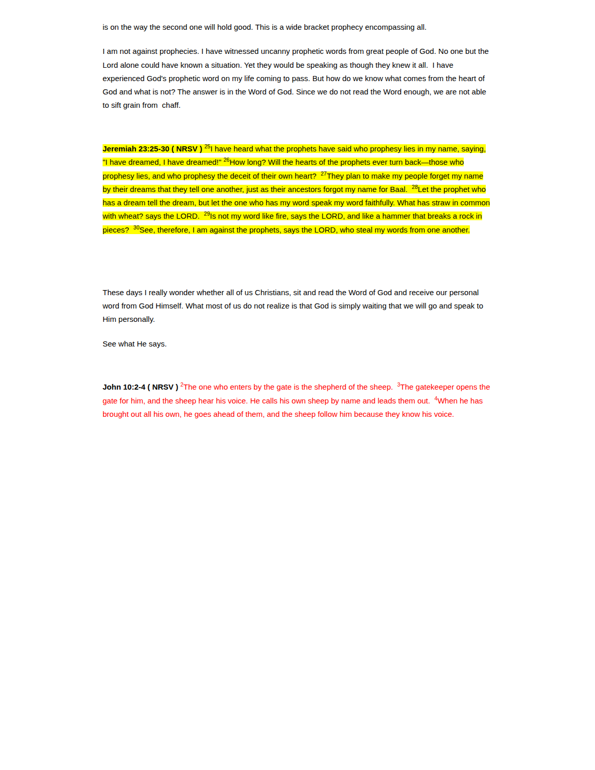is on the way the second one will hold good. This is a wide bracket prophecy encompassing all.
I am not against prophecies. I have witnessed uncanny prophetic words from great people of God. No one but the Lord alone could have known a situation. Yet they would be speaking as though they knew it all. I have experienced God's prophetic word on my life coming to pass. But how do we know what comes from the heart of God and what is not? The answer is in the Word of God. Since we do not read the Word enough, we are not able to sift grain from chaff.
Jeremiah 23:25-30 ( NRSV ) 25I have heard what the prophets have said who prophesy lies in my name, saying, "I have dreamed, I have dreamed!" 26How long? Will the hearts of the prophets ever turn back—those who prophesy lies, and who prophesy the deceit of their own heart? 27They plan to make my people forget my name by their dreams that they tell one another, just as their ancestors forgot my name for Baal. 28Let the prophet who has a dream tell the dream, but let the one who has my word speak my word faithfully. What has straw in common with wheat? says the LORD. 29Is not my word like fire, says the LORD, and like a hammer that breaks a rock in pieces? 30See, therefore, I am against the prophets, says the LORD, who steal my words from one another.
These days I really wonder whether all of us Christians, sit and read the Word of God and receive our personal word from God Himself. What most of us do not realize is that God is simply waiting that we will go and speak to Him personally.
See what He says.
John 10:2-4 ( NRSV ) 2The one who enters by the gate is the shepherd of the sheep. 3The gatekeeper opens the gate for him, and the sheep hear his voice. He calls his own sheep by name and leads them out. 4When he has brought out all his own, he goes ahead of them, and the sheep follow him because they know his voice.